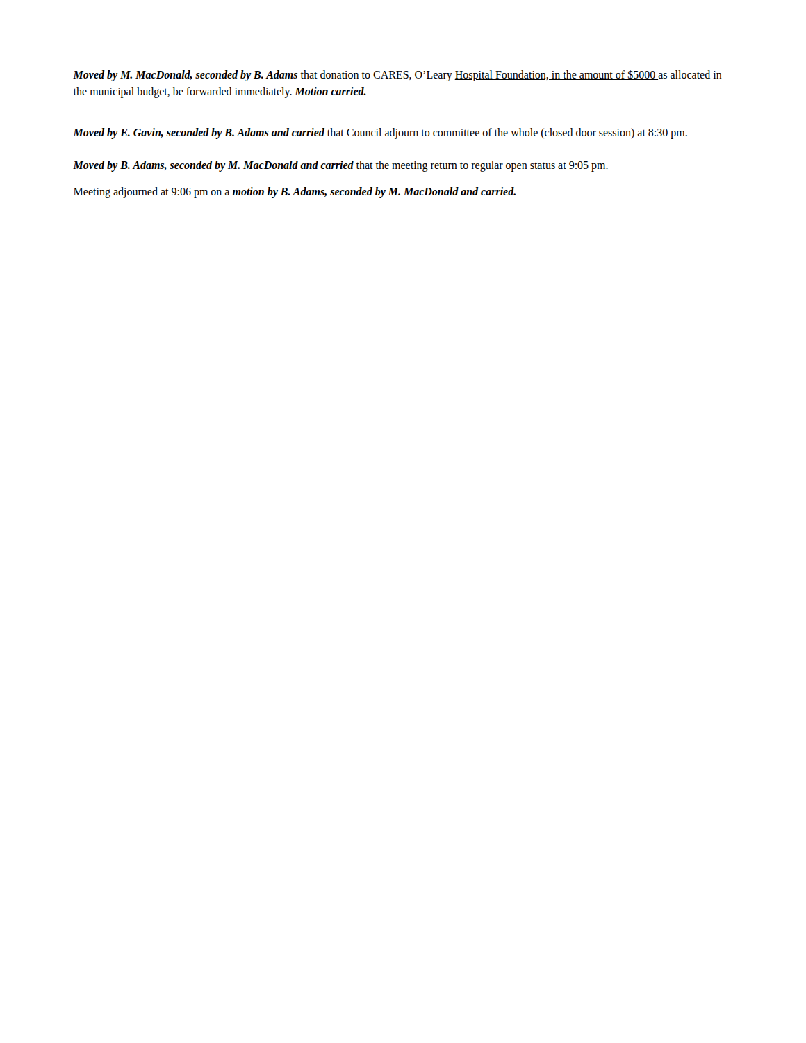Moved by M. MacDonald, seconded by B. Adams that donation to CARES, O’Leary Hospital Foundation, in the amount of $5000 as allocated in the municipal budget, be forwarded immediately. Motion carried.
Moved by E. Gavin, seconded by B. Adams and carried that Council adjourn to committee of the whole (closed door session) at 8:30 pm.
Moved by B. Adams, seconded by M. MacDonald and carried that the meeting return to regular open status at 9:05 pm.
Meeting adjourned at 9:06 pm on a motion by B. Adams, seconded by M. MacDonald and carried.